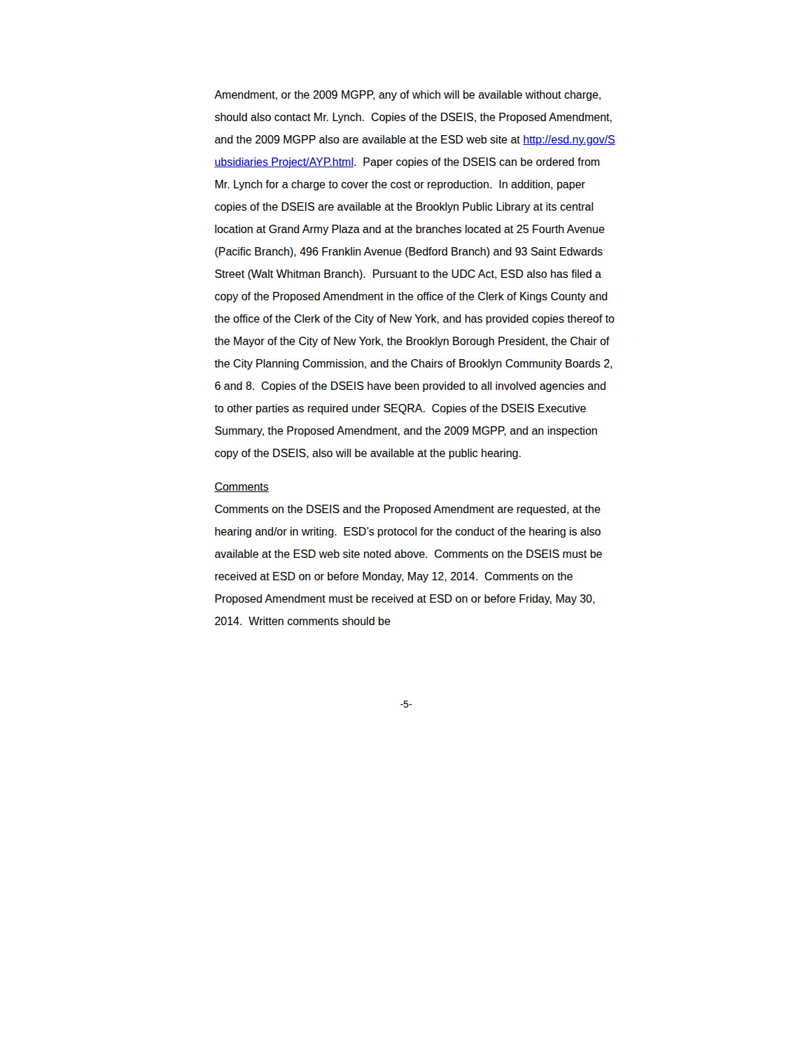Amendment, or the 2009 MGPP, any of which will be available without charge, should also contact Mr. Lynch. Copies of the DSEIS, the Proposed Amendment, and the 2009 MGPP also are available at the ESD web site at http://esd.ny.gov/Subsidiaries Project/AYP.html. Paper copies of the DSEIS can be ordered from Mr. Lynch for a charge to cover the cost or reproduction. In addition, paper copies of the DSEIS are available at the Brooklyn Public Library at its central location at Grand Army Plaza and at the branches located at 25 Fourth Avenue (Pacific Branch), 496 Franklin Avenue (Bedford Branch) and 93 Saint Edwards Street (Walt Whitman Branch). Pursuant to the UDC Act, ESD also has filed a copy of the Proposed Amendment in the office of the Clerk of Kings County and the office of the Clerk of the City of New York, and has provided copies thereof to the Mayor of the City of New York, the Brooklyn Borough President, the Chair of the City Planning Commission, and the Chairs of Brooklyn Community Boards 2, 6 and 8. Copies of the DSEIS have been provided to all involved agencies and to other parties as required under SEQRA. Copies of the DSEIS Executive Summary, the Proposed Amendment, and the 2009 MGPP, and an inspection copy of the DSEIS, also will be available at the public hearing.
Comments
Comments on the DSEIS and the Proposed Amendment are requested, at the hearing and/or in writing. ESD’s protocol for the conduct of the hearing is also available at the ESD web site noted above. Comments on the DSEIS must be received at ESD on or before Monday, May 12, 2014. Comments on the Proposed Amendment must be received at ESD on or before Friday, May 30, 2014. Written comments should be
-5-